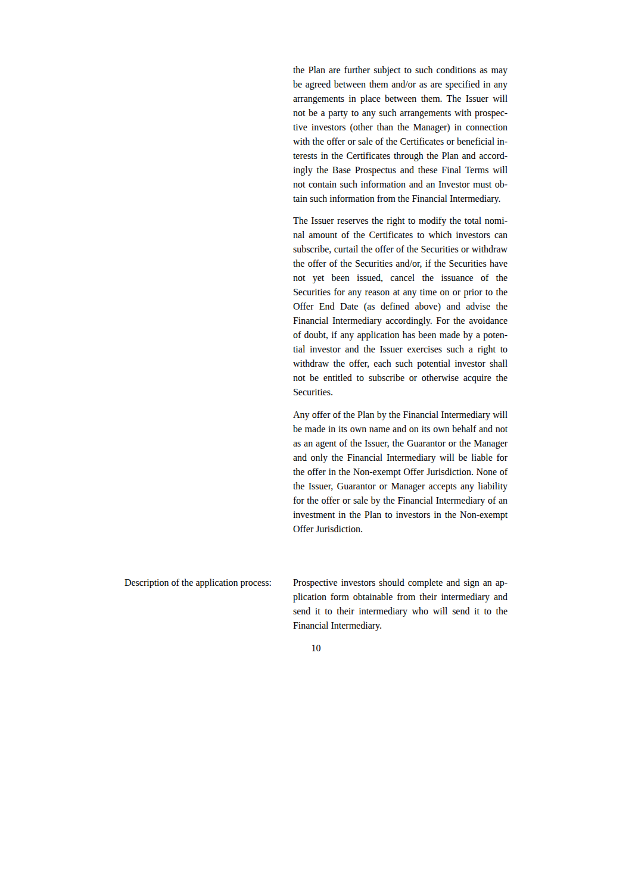the Plan are further subject to such conditions as may be agreed between them and/or as are specified in any arrangements in place between them. The Issuer will not be a party to any such arrangements with prospective investors (other than the Manager) in connection with the offer or sale of the Certificates or beneficial interests in the Certificates through the Plan and accordingly the Base Prospectus and these Final Terms will not contain such information and an Investor must obtain such information from the Financial Intermediary.
The Issuer reserves the right to modify the total nominal amount of the Certificates to which investors can subscribe, curtail the offer of the Securities or withdraw the offer of the Securities and/or, if the Securities have not yet been issued, cancel the issuance of the Securities for any reason at any time on or prior to the Offer End Date (as defined above) and advise the Financial Intermediary accordingly. For the avoidance of doubt, if any application has been made by a potential investor and the Issuer exercises such a right to withdraw the offer, each such potential investor shall not be entitled to subscribe or otherwise acquire the Securities.
Any offer of the Plan by the Financial Intermediary will be made in its own name and on its own behalf and not as an agent of the Issuer, the Guarantor or the Manager and only the Financial Intermediary will be liable for the offer in the Non-exempt Offer Jurisdiction. None of the Issuer, Guarantor or Manager accepts any liability for the offer or sale by the Financial Intermediary of an investment in the Plan to investors in the Non-exempt Offer Jurisdiction.
Description of the application process:
Prospective investors should complete and sign an application form obtainable from their intermediary and send it to their intermediary who will send it to the Financial Intermediary.
10